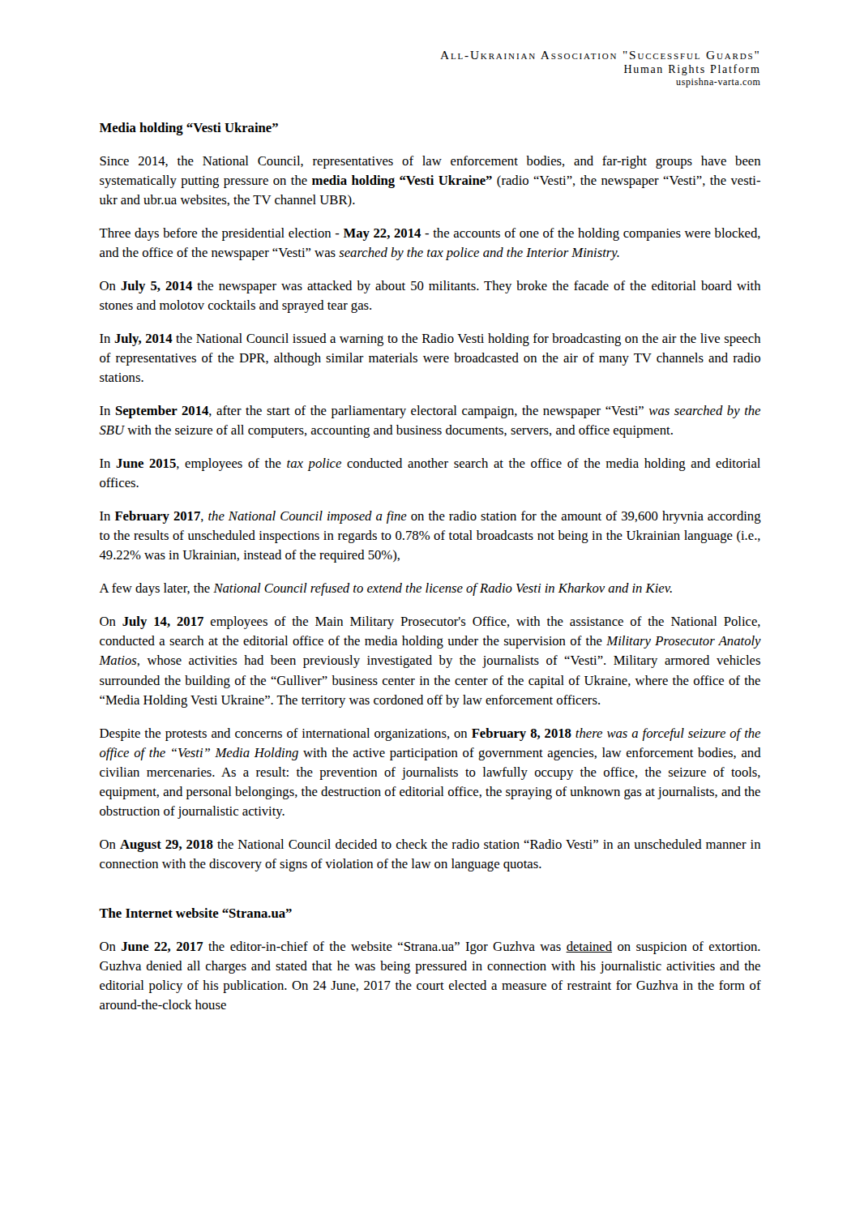All-Ukrainian Association "Successful Guards"
Human Rights Platform
uspishna-varta.com
Media holding “Vesti Ukraine”
Since 2014, the National Council, representatives of law enforcement bodies, and far-right groups have been systematically putting pressure on the media holding “Vesti Ukraine” (radio “Vesti”, the newspaper “Vesti”, the vesti-ukr and ubr.ua websites, the TV channel UBR).
Three days before the presidential election - May 22, 2014 - the accounts of one of the holding companies were blocked, and the office of the newspaper “Vesti” was searched by the tax police and the Interior Ministry.
On July 5, 2014 the newspaper was attacked by about 50 militants. They broke the facade of the editorial board with stones and molotov cocktails and sprayed tear gas.
In July, 2014 the National Council issued a warning to the Radio Vesti holding for broadcasting on the air the live speech of representatives of the DPR, although similar materials were broadcasted on the air of many TV channels and radio stations.
In September 2014, after the start of the parliamentary electoral campaign, the newspaper “Vesti” was searched by the SBU with the seizure of all computers, accounting and business documents, servers, and office equipment.
In June 2015, employees of the tax police conducted another search at the office of the media holding and editorial offices.
In February 2017, the National Council imposed a fine on the radio station for the amount of 39,600 hryvnia according to the results of unscheduled inspections in regards to 0.78% of total broadcasts not being in the Ukrainian language (i.e., 49.22% was in Ukrainian, instead of the required 50%),
A few days later, the National Council refused to extend the license of Radio Vesti in Kharkov and in Kiev.
On July 14, 2017 employees of the Main Military Prosecutor's Office, with the assistance of the National Police, conducted a search at the editorial office of the media holding under the supervision of the Military Prosecutor Anatoly Matios, whose activities had been previously investigated by the journalists of “Vesti”. Military armored vehicles surrounded the building of the “Gulliver” business center in the center of the capital of Ukraine, where the office of the “Media Holding Vesti Ukraine”. The territory was cordoned off by law enforcement officers.
Despite the protests and concerns of international organizations, on February 8, 2018 there was a forceful seizure of the office of the “Vesti” Media Holding with the active participation of government agencies, law enforcement bodies, and civilian mercenaries. As a result: the prevention of journalists to lawfully occupy the office, the seizure of tools, equipment, and personal belongings, the destruction of editorial office, the spraying of unknown gas at journalists, and the obstruction of journalistic activity.
On August 29, 2018 the National Council decided to check the radio station “Radio Vesti” in an unscheduled manner in connection with the discovery of signs of violation of the law on language quotas.
The Internet website “Strana.ua”
On June 22, 2017 the editor-in-chief of the website “Strana.ua” Igor Guzhva was detained on suspicion of extortion. Guzhva denied all charges and stated that he was being pressured in connection with his journalistic activities and the editorial policy of his publication. On 24 June, 2017 the court elected a measure of restraint for Guzhva in the form of around-the-clock house